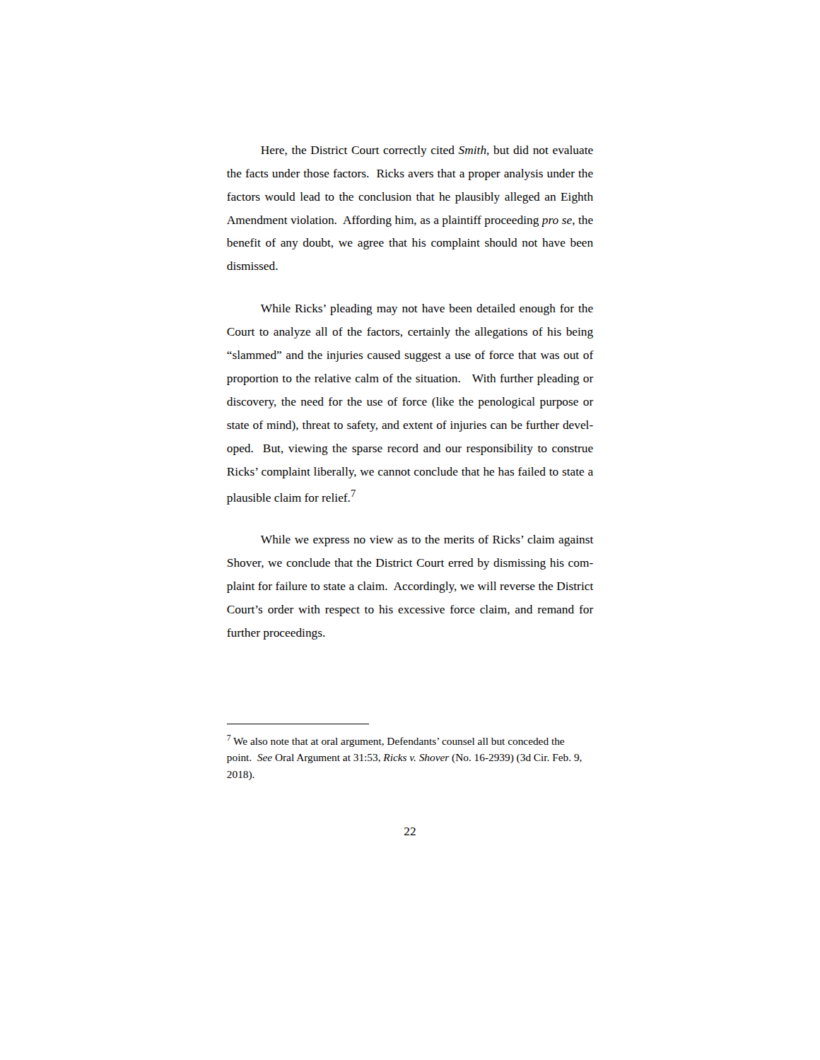Here, the District Court correctly cited Smith, but did not evaluate the facts under those factors. Ricks avers that a proper analysis under the factors would lead to the conclusion that he plausibly alleged an Eighth Amendment violation. Affording him, as a plaintiff proceeding pro se, the benefit of any doubt, we agree that his complaint should not have been dismissed.
While Ricks’ pleading may not have been detailed enough for the Court to analyze all of the factors, certainly the allegations of his being “slammed” and the injuries caused suggest a use of force that was out of proportion to the relative calm of the situation. With further pleading or discovery, the need for the use of force (like the penological purpose or state of mind), threat to safety, and extent of injuries can be further developed. But, viewing the sparse record and our responsibility to construe Ricks’ complaint liberally, we cannot conclude that he has failed to state a plausible claim for relief.7
While we express no view as to the merits of Ricks’ claim against Shover, we conclude that the District Court erred by dismissing his complaint for failure to state a claim. Accordingly, we will reverse the District Court’s order with respect to his excessive force claim, and remand for further proceedings.
7 We also note that at oral argument, Defendants’ counsel all but conceded the point. See Oral Argument at 31:53, Ricks v. Shover (No. 16-2939) (3d Cir. Feb. 9, 2018).
22